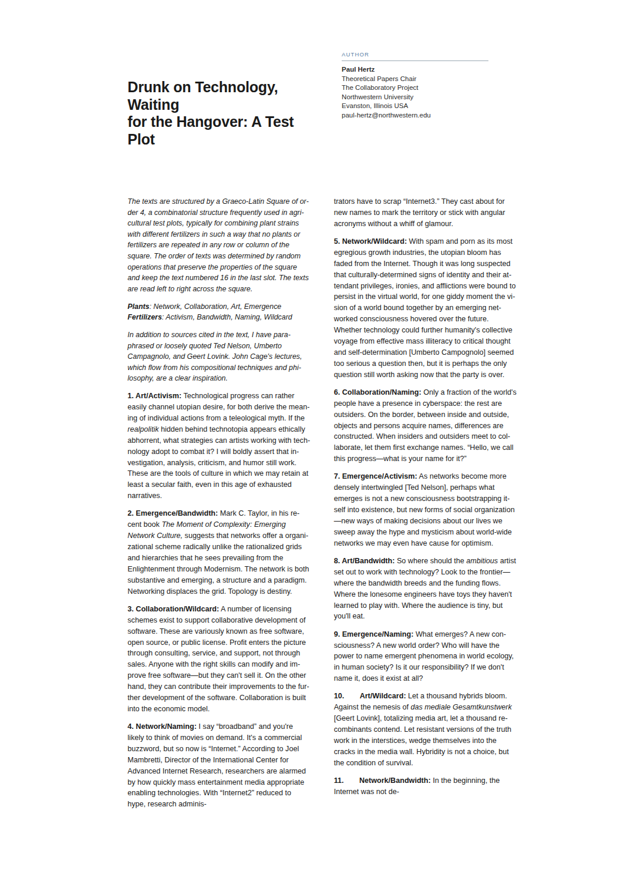Drunk on Technology, Waiting
for the Hangover: A Test Plot
Author
Paul Hertz
Theoretical Papers Chair
The Collaboratory Project
Northwestern University
Evanston, Illinois USA
paul-hertz@northwestern.edu
The texts are structured by a Graeco-Latin Square of order 4, a combinatorial structure frequently used in agricultural test plots, typically for combining plant strains with different fertilizers in such a way that no plants or fertilizers are repeated in any row or column of the square. The order of texts was determined by random operations that preserve the properties of the square and keep the text numbered 16 in the last slot. The texts are read left to right across the square.
Plants: Network, Collaboration, Art, Emergence
Fertilizers: Activism, Bandwidth, Naming, Wildcard
In addition to sources cited in the text, I have paraphrased or loosely quoted Ted Nelson, Umberto Campagnolo, and Geert Lovink. John Cage's lectures, which flow from his compositional techniques and philosophy, are a clear inspiration.
1. Art/Activism: Technological progress can rather easily channel utopian desire, for both derive the meaning of individual actions from a teleological myth. If the realpolitik hidden behind technotopia appears ethically abhorrent, what strategies can artists working with technology adopt to combat it? I will boldly assert that investigation, analysis, criticism, and humor still work. These are the tools of culture in which we may retain at least a secular faith, even in this age of exhausted narratives.
2. Emergence/Bandwidth: Mark C. Taylor, in his recent book The Moment of Complexity: Emerging Network Culture, suggests that networks offer a organizational scheme radically unlike the rationalized grids and hierarchies that he sees prevailing from the Enlightenment through Modernism. The network is both substantive and emerging, a structure and a paradigm. Networking displaces the grid. Topology is destiny.
3. Collaboration/Wildcard: A number of licensing schemes exist to support collaborative development of software. These are variously known as free software, open source, or public license. Profit enters the picture through consulting, service, and support, not through sales. Anyone with the right skills can modify and improve free software—but they can't sell it. On the other hand, they can contribute their improvements to the further development of the software. Collaboration is built into the economic model.
4. Network/Naming: I say “broadband” and you're likely to think of movies on demand. It's a commercial buzzword, but so now is “Internet.” According to Joel Mambretti, Director of the International Center for Advanced Internet Research, researchers are alarmed by how quickly mass entertainment media appropriate enabling technologies. With “Internet2” reduced to hype, research adminis-
trators have to scrap “Internet3.” They cast about for new names to mark the territory or stick with angular acronyms without a whiff of glamour.
5. Network/Wildcard: With spam and porn as its most egregious growth industries, the utopian bloom has faded from the Internet. Though it was long suspected that culturally-determined signs of identity and their attendant privileges, ironies, and afflictions were bound to persist in the virtual world, for one giddy moment the vision of a world bound together by an emerging networked consciousness hovered over the future. Whether technology could further humanity's collective voyage from effective mass illiteracy to critical thought and self-determination [Umberto Campognolo] seemed too serious a question then, but it is perhaps the only question still worth asking now that the party is over.
6. Collaboration/Naming: Only a fraction of the world's people have a presence in cyberspace: the rest are outsiders. On the border, between inside and outside, objects and persons acquire names, differences are constructed. When insiders and outsiders meet to collaborate, let them first exchange names. “Hello, we call this progress—what is your name for it?”
7. Emergence/Activism: As networks become more densely intertwingled [Ted Nelson], perhaps what emerges is not a new consciousness bootstrapping itself into existence, but new forms of social organization—new ways of making decisions about our lives we sweep away the hype and mysticism about world-wide networks we may even have cause for optimism.
8. Art/Bandwidth: So where should the ambitious artist set out to work with technology? Look to the frontier—where the bandwidth breeds and the funding flows. Where the lonesome engineers have toys they haven't learned to play with. Where the audience is tiny, but you'll eat.
9. Emergence/Naming: What emerges? A new consciousness? A new world order? Who will have the power to name emergent phenomena in world ecology, in human society? Is it our responsibility? If we don't name it, does it exist at all?
10. Art/Wildcard: Let a thousand hybrids bloom. Against the nemesis of das mediale Gesamtkunstwerk [Geert Lovink], totalizing media art, let a thousand recombinants contend. Let resistant versions of the truth work in the interstices, wedge themselves into the cracks in the media wall. Hybridity is not a choice, but the condition of survival.
11. Network/Bandwidth: In the beginning, the Internet was not de-